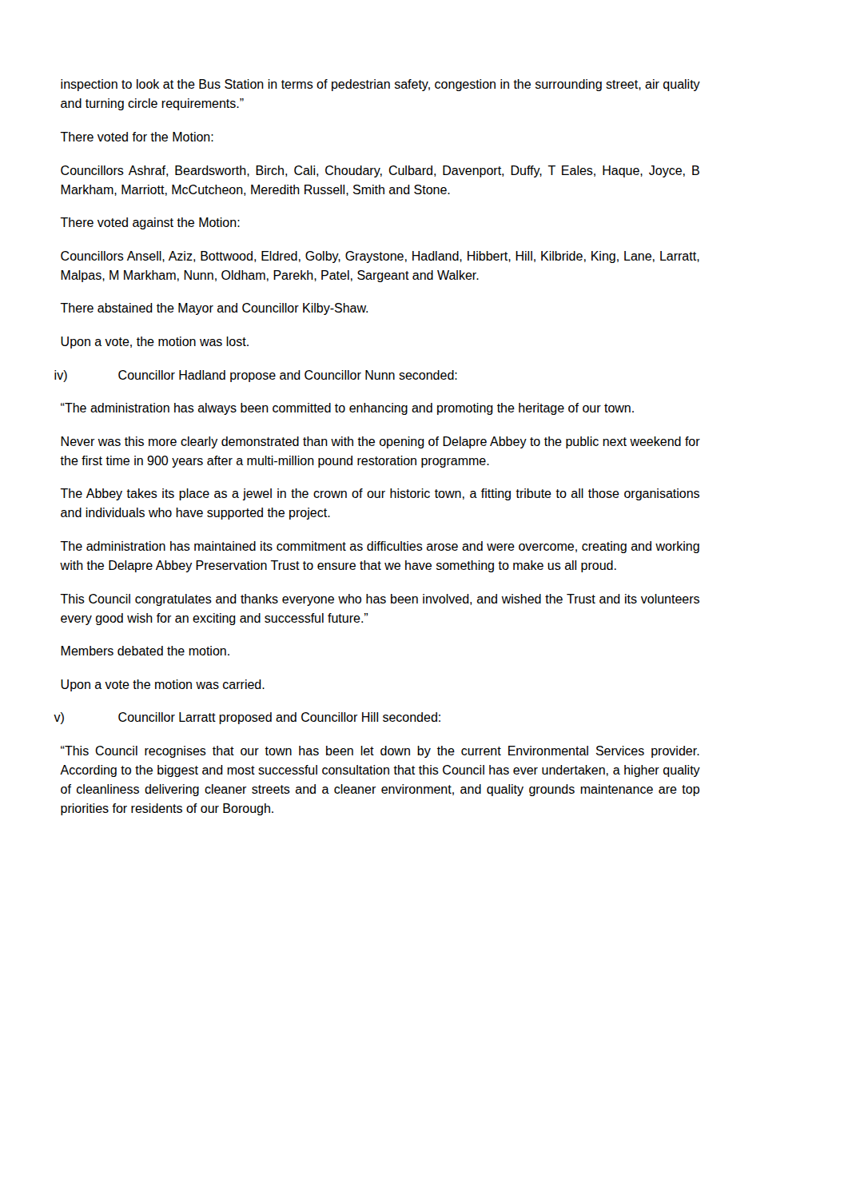inspection to look at the Bus Station in terms of pedestrian safety, congestion in the surrounding street, air quality and turning circle requirements.”
There voted for the Motion:
Councillors Ashraf, Beardsworth, Birch, Cali, Choudary, Culbard, Davenport, Duffy, T Eales, Haque, Joyce, B Markham, Marriott, McCutcheon, Meredith Russell, Smith and Stone.
There voted against the Motion:
Councillors Ansell, Aziz, Bottwood, Eldred, Golby, Graystone, Hadland, Hibbert, Hill, Kilbride, King, Lane, Larratt, Malpas, M Markham, Nunn, Oldham, Parekh, Patel, Sargeant and Walker.
There abstained the Mayor and Councillor Kilby-Shaw.
Upon a vote, the motion was lost.
iv) Councillor Hadland propose and Councillor Nunn seconded:
“The administration has always been committed to enhancing and promoting the heritage of our town.
Never was this more clearly demonstrated than with the opening of Delapre Abbey to the public next weekend for the first time in 900 years after a multi-million pound restoration programme.
The Abbey takes its place as a jewel in the crown of our historic town, a fitting tribute to all those organisations and individuals who have supported the project.
The administration has maintained its commitment as difficulties arose and were overcome, creating and working with the Delapre Abbey Preservation Trust to ensure that we have something to make us all proud.
This Council congratulates and thanks everyone who has been involved, and wished the Trust and its volunteers every good wish for an exciting and successful future.”
Members debated the motion.
Upon a vote the motion was carried.
v) Councillor Larratt proposed and Councillor Hill seconded:
“This Council recognises that our town has been let down by the current Environmental Services provider. According to the biggest and most successful consultation that this Council has ever undertaken, a higher quality of cleanliness delivering cleaner streets and a cleaner environment, and quality grounds maintenance are top priorities for residents of our Borough.